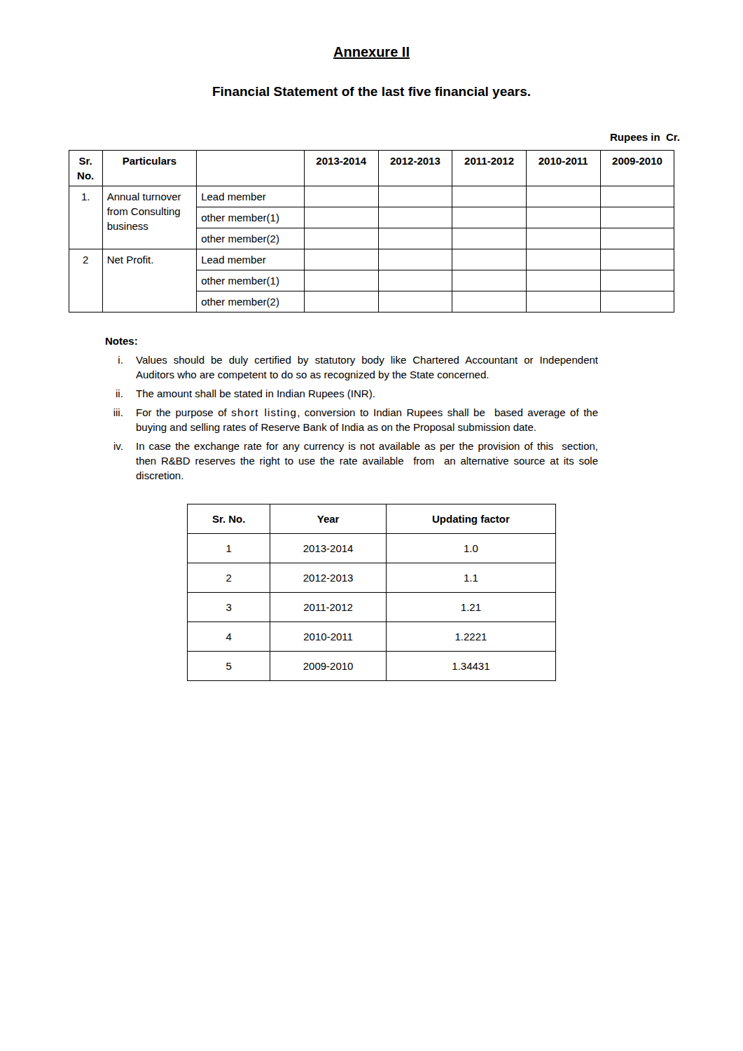Annexure II
Financial Statement of the last five financial years.
Rupees in Cr.
| Sr. No. | Particulars | | 2013-2014 | 2012-2013 | 2011-2012 | 2010-2011 | 2009-2010 |
| --- | --- | --- | --- | --- | --- | --- | --- |
| 1. | Annual turnover from Consulting business | Lead member | | | | | |
| other member(1) | | | | | |
| other member(2) | | | | | |
| 2 | Net Profit. | Lead member | | | | | |
| other member(1) | | | | | |
| other member(2) | | | | | |
Notes:
Values should be duly certified by statutory body like Chartered Accountant or Independent Auditors who are competent to do so as recognized by the State concerned.
The amount shall be stated in Indian Rupees (INR).
For the purpose of short listing, conversion to Indian Rupees shall be based average of the buying and selling rates of Reserve Bank of India as on the Proposal submission date.
In case the exchange rate for any currency is not available as per the provision of this section, then R&BD reserves the right to use the rate available from an alternative source at its sole discretion.
| Sr. No. | Year | Updating factor |
| --- | --- | --- |
| 1 | 2013-2014 | 1.0 |
| 2 | 2012-2013 | 1.1 |
| 3 | 2011-2012 | 1.21 |
| 4 | 2010-2011 | 1.2221 |
| 5 | 2009-2010 | 1.34431 |